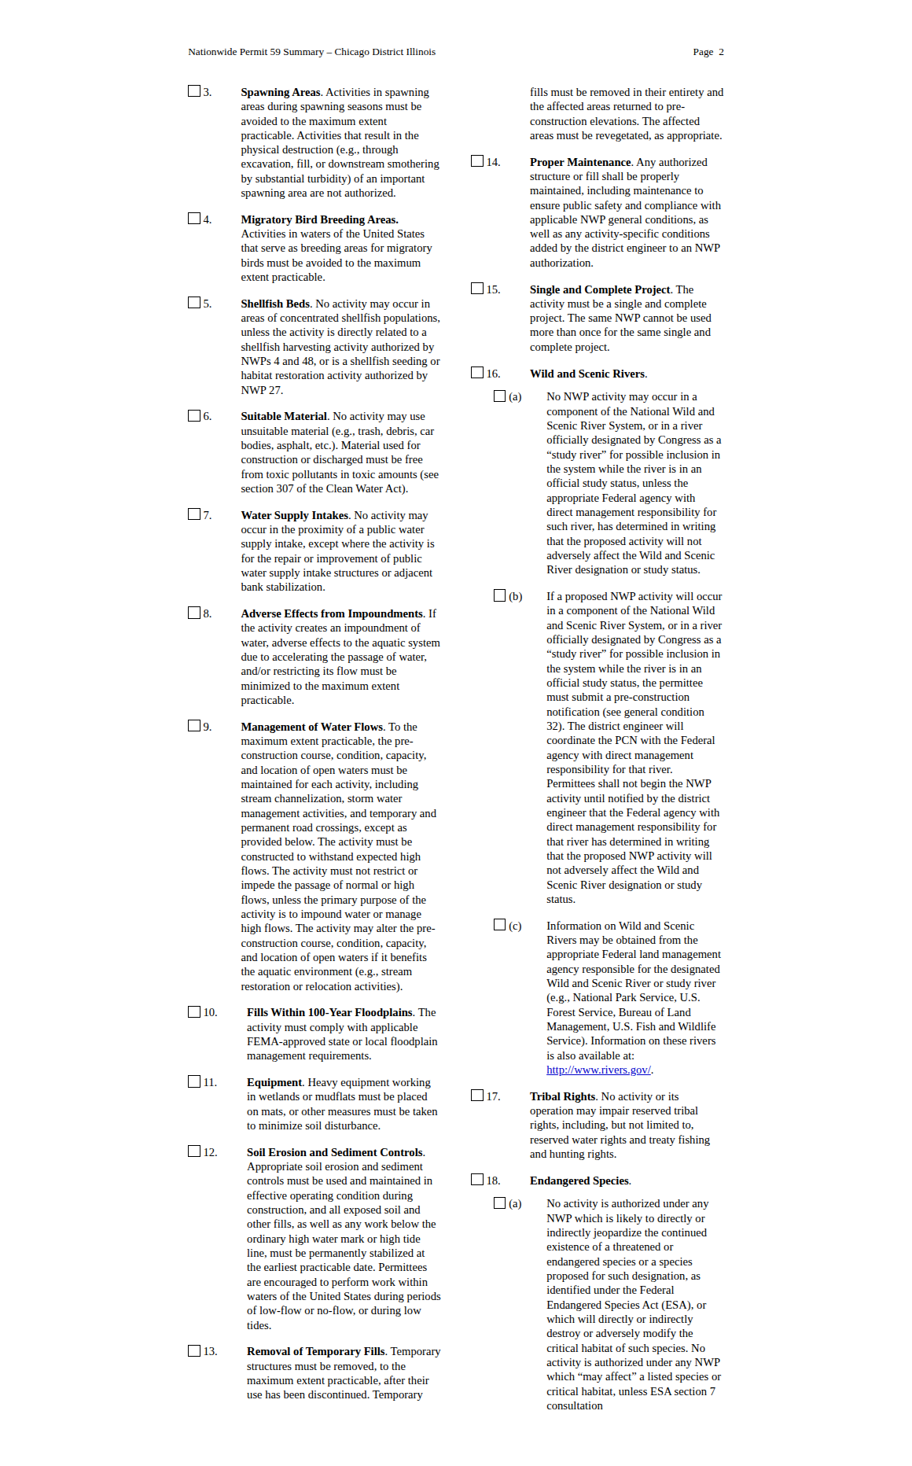Nationwide Permit 59 Summary – Chicago District Illinois Page 2
3. Spawning Areas. Activities in spawning areas during spawning seasons must be avoided to the maximum extent practicable. Activities that result in the physical destruction (e.g., through excavation, fill, or downstream smothering by substantial turbidity) of an important spawning area are not authorized.
4. Migratory Bird Breeding Areas. Activities in waters of the United States that serve as breeding areas for migratory birds must be avoided to the maximum extent practicable.
5. Shellfish Beds. No activity may occur in areas of concentrated shellfish populations, unless the activity is directly related to a shellfish harvesting activity authorized by NWPs 4 and 48, or is a shellfish seeding or habitat restoration activity authorized by NWP 27.
6. Suitable Material. No activity may use unsuitable material (e.g., trash, debris, car bodies, asphalt, etc.). Material used for construction or discharged must be free from toxic pollutants in toxic amounts (see section 307 of the Clean Water Act).
7. Water Supply Intakes. No activity may occur in the proximity of a public water supply intake, except where the activity is for the repair or improvement of public water supply intake structures or adjacent bank stabilization.
8. Adverse Effects from Impoundments. If the activity creates an impoundment of water, adverse effects to the aquatic system due to accelerating the passage of water, and/or restricting its flow must be minimized to the maximum extent practicable.
9. Management of Water Flows. To the maximum extent practicable, the pre-construction course, condition, capacity, and location of open waters must be maintained for each activity, including stream channelization, storm water management activities, and temporary and permanent road crossings, except as provided below. The activity must be constructed to withstand expected high flows. The activity must not restrict or impede the passage of normal or high flows, unless the primary purpose of the activity is to impound water or manage high flows. The activity may alter the pre-construction course, condition, capacity, and location of open waters if it benefits the aquatic environment (e.g., stream restoration or relocation activities).
10. Fills Within 100-Year Floodplains. The activity must comply with applicable FEMA-approved state or local floodplain management requirements.
11. Equipment. Heavy equipment working in wetlands or mudflats must be placed on mats, or other measures must be taken to minimize soil disturbance.
12. Soil Erosion and Sediment Controls. Appropriate soil erosion and sediment controls must be used and maintained in effective operating condition during construction, and all exposed soil and other fills, as well as any work below the ordinary high water mark or high tide line, must be permanently stabilized at the earliest practicable date. Permittees are encouraged to perform work within waters of the United States during periods of low-flow or no-flow, or during low tides.
13. Removal of Temporary Fills. Temporary structures must be removed, to the maximum extent practicable, after their use has been discontinued. Temporary fills must be removed in their entirety and the affected areas returned to pre-construction elevations. The affected areas must be revegetated, as appropriate.
14. Proper Maintenance. Any authorized structure or fill shall be properly maintained, including maintenance to ensure public safety and compliance with applicable NWP general conditions, as well as any activity-specific conditions added by the district engineer to an NWP authorization.
15. Single and Complete Project. The activity must be a single and complete project. The same NWP cannot be used more than once for the same single and complete project.
16. Wild and Scenic Rivers.
(a) No NWP activity may occur in a component of the National Wild and Scenic River System, or in a river officially designated by Congress as a “study river” for possible inclusion in the system while the river is in an official study status, unless the appropriate Federal agency with direct management responsibility for such river, has determined in writing that the proposed activity will not adversely affect the Wild and Scenic River designation or study status.
(b) If a proposed NWP activity will occur in a component of the National Wild and Scenic River System, or in a river officially designated by Congress as a “study river” for possible inclusion in the system while the river is in an official study status, the permittee must submit a pre-construction notification (see general condition 32). The district engineer will coordinate the PCN with the Federal agency with direct management responsibility for that river. Permittees shall not begin the NWP activity until notified by the district engineer that the Federal agency with direct management responsibility for that river has determined in writing that the proposed NWP activity will not adversely affect the Wild and Scenic River designation or study status.
(c) Information on Wild and Scenic Rivers may be obtained from the appropriate Federal land management agency responsible for the designated Wild and Scenic River or study river (e.g., National Park Service, U.S. Forest Service, Bureau of Land Management, U.S. Fish and Wildlife Service). Information on these rivers is also available at: http://www.rivers.gov/.
17. Tribal Rights. No activity or its operation may impair reserved tribal rights, including, but not limited to, reserved water rights and treaty fishing and hunting rights.
18. Endangered Species.
(a) No activity is authorized under any NWP which is likely to directly or indirectly jeopardize the continued existence of a threatened or endangered species or a species proposed for such designation, as identified under the Federal Endangered Species Act (ESA), or which will directly or indirectly destroy or adversely modify the critical habitat of such species. No activity is authorized under any NWP which “may affect” a listed species or critical habitat, unless ESA section 7 consultation